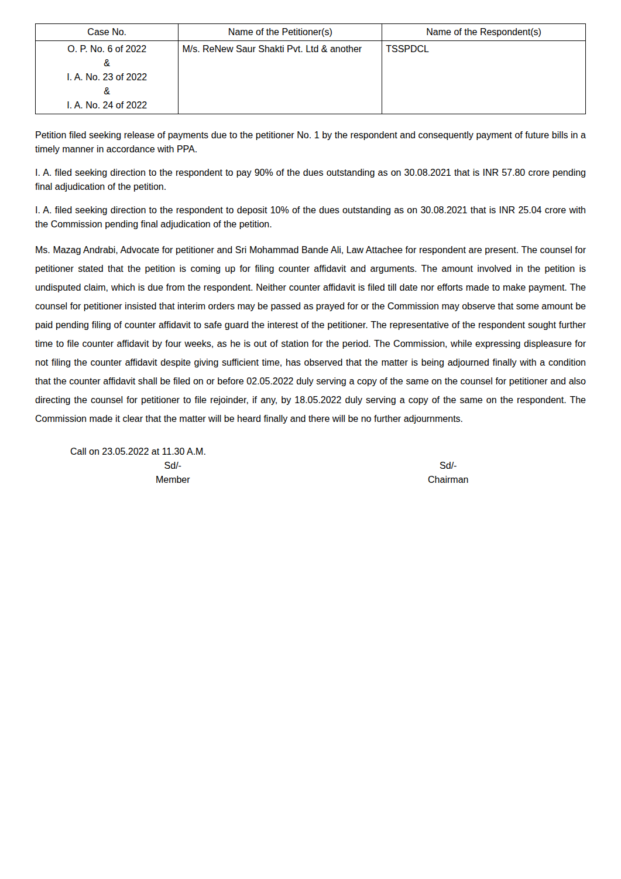| Case No. | Name of the Petitioner(s) | Name of the Respondent(s) |
| --- | --- | --- |
| O. P. No. 6 of 2022 & I. A. No. 23 of 2022 & I. A. No. 24 of 2022 | M/s. ReNew Saur Shakti Pvt. Ltd & another | TSSPDCL |
Petition filed seeking release of payments due to the petitioner No. 1 by the respondent and consequently payment of future bills in a timely manner in accordance with PPA.
I. A. filed seeking direction to the respondent to pay 90% of the dues outstanding as on 30.08.2021 that is INR 57.80 crore pending final adjudication of the petition.
I. A. filed seeking direction to the respondent to deposit 10% of the dues outstanding as on 30.08.2021 that is INR 25.04 crore with the Commission pending final adjudication of the petition.
Ms. Mazag Andrabi, Advocate for petitioner and Sri Mohammad Bande Ali, Law Attachee for respondent are present. The counsel for petitioner stated that the petition is coming up for filing counter affidavit and arguments. The amount involved in the petition is undisputed claim, which is due from the respondent. Neither counter affidavit is filed till date nor efforts made to make payment. The counsel for petitioner insisted that interim orders may be passed as prayed for or the Commission may observe that some amount be paid pending filing of counter affidavit to safe guard the interest of the petitioner. The representative of the respondent sought further time to file counter affidavit by four weeks, as he is out of station for the period. The Commission, while expressing displeasure for not filing the counter affidavit despite giving sufficient time, has observed that the matter is being adjourned finally with a condition that the counter affidavit shall be filed on or before 02.05.2022 duly serving a copy of the same on the counsel for petitioner and also directing the counsel for petitioner to file rejoinder, if any, by 18.05.2022 duly serving a copy of the same on the respondent. The Commission made it clear that the matter will be heard finally and there will be no further adjournments.
Call on 23.05.2022 at 11.30 A.M.
| Sd/- | Sd/- |
| Member | Chairman |